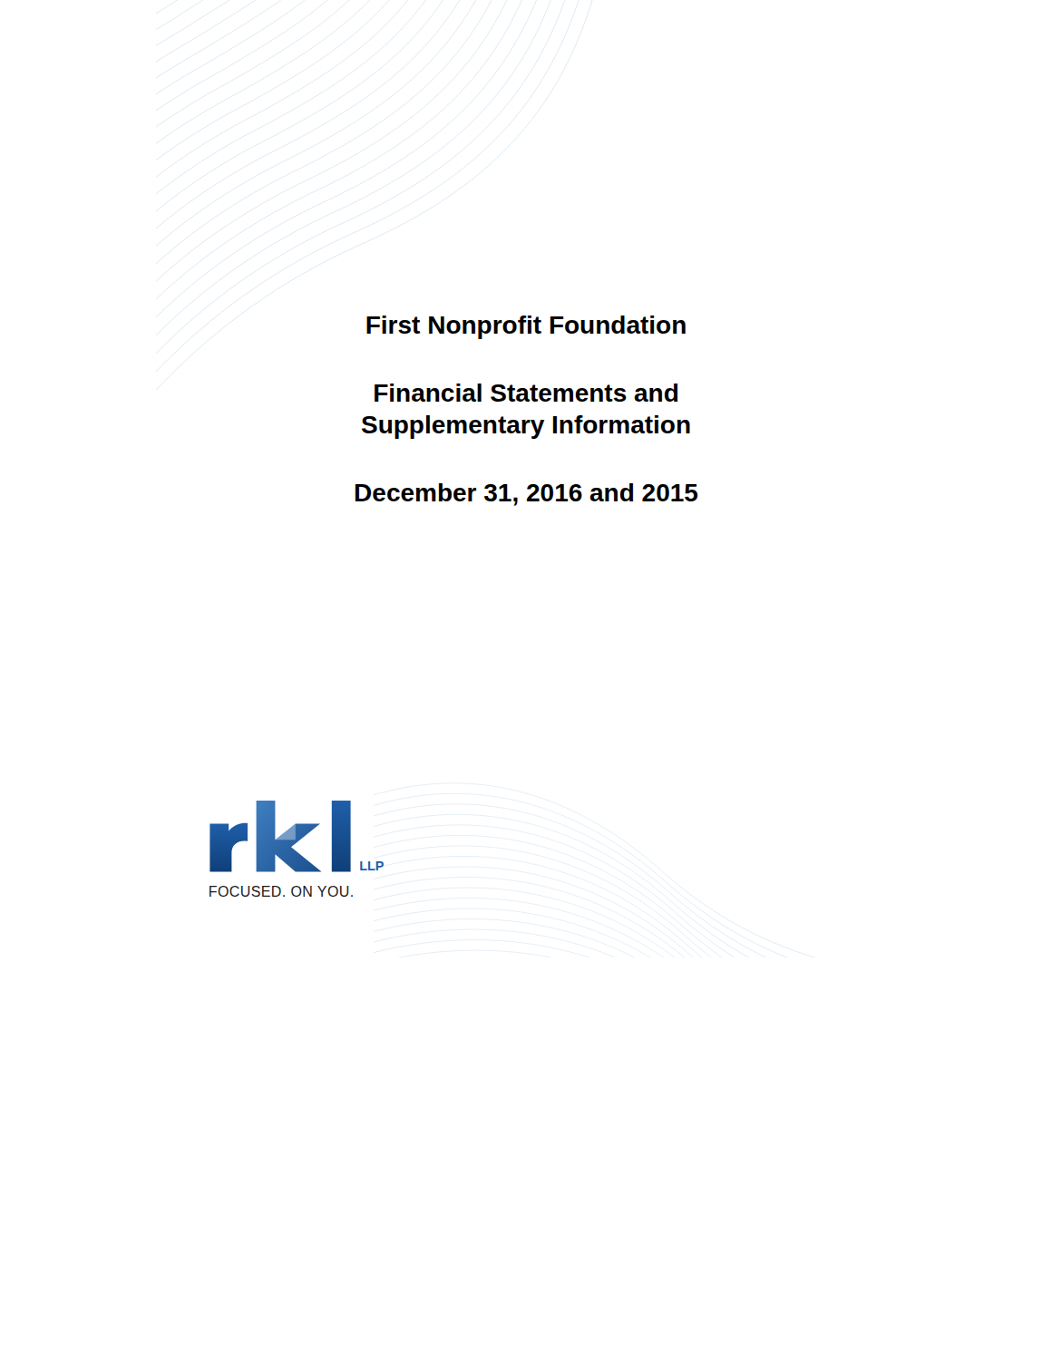First Nonprofit Foundation
Financial Statements and
Supplementary Information
December 31, 2016 and 2015
LLP FOCUSED. ON YOU.